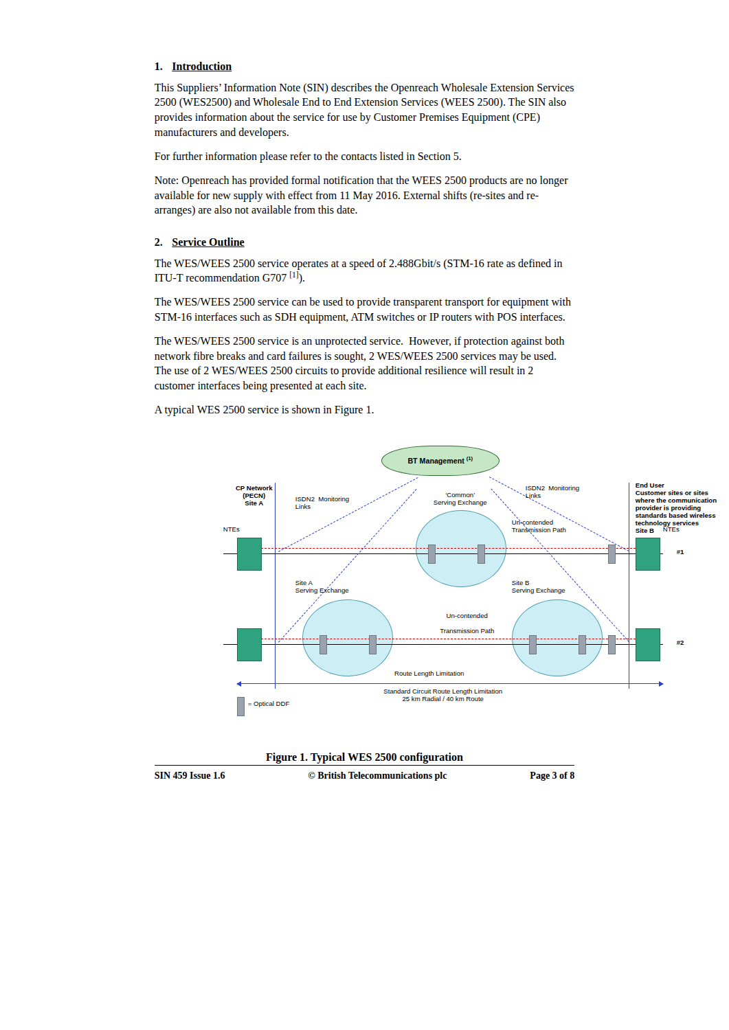1. Introduction
This Suppliers’ Information Note (SIN) describes the Openreach Wholesale Extension Services 2500 (WES2500) and Wholesale End to End Extension Services (WEES 2500). The SIN also provides information about the service for use by Customer Premises Equipment (CPE) manufacturers and developers.
For further information please refer to the contacts listed in Section 5.
Note: Openreach has provided formal notification that the WEES 2500 products are no longer available for new supply with effect from 11 May 2016. External shifts (re-sites and re-arranges) are also not available from this date.
2. Service Outline
The WES/WEES 2500 service operates at a speed of 2.488Gbit/s (STM-16 rate as defined in ITU-T recommendation G707 [1]).
The WES/WEES 2500 service can be used to provide transparent transport for equipment with STM-16 interfaces such as SDH equipment, ATM switches or IP routers with POS interfaces.
The WES/WEES 2500 service is an unprotected service. However, if protection against both network fibre breaks and card failures is sought, 2 WES/WEES 2500 services may be used. The use of 2 WES/WEES 2500 circuits to provide additional resilience will result in 2 customer interfaces being presented at each site.
A typical WES 2500 service is shown in Figure 1.
BT Management (1)
CP Network
(PECN)
Site A
ISDN2 Monitoring
Links
ISDN2 Monitoring
Links
End User
Customer sites or sites where the communication provider is providing standards based wireless technology services
Site B
‘Common’
Serving Exchange
Un-contended
Transmission Path
NTEs
NTEs
#1
#2
Site A
Serving Exchange
Site B
Serving Exchange
Un-contended
Transmission Path
Route Length Limitation
Standard Circuit Route Length Limitation
25 km Radial / 40 km Route
= Optical DDF
Figure 1. Typical WES 2500 configuration
SIN 459 Issue 1.6
© British Telecommunications plc
Page 3 of 8